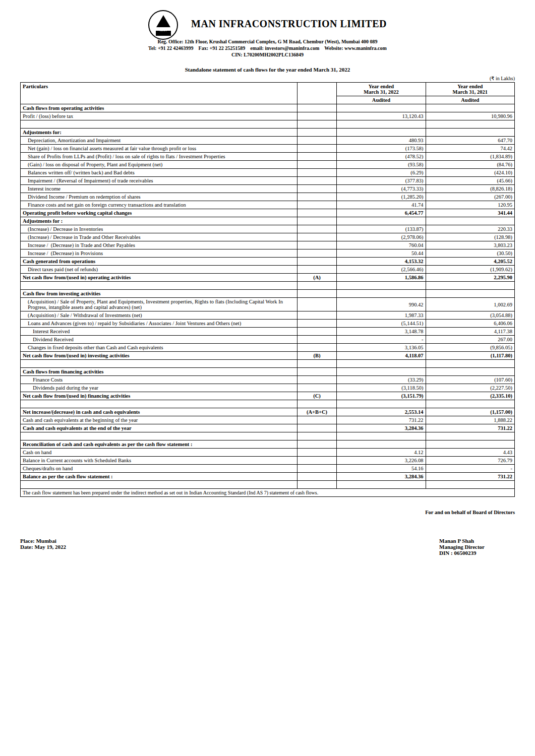MAN
MAN INFRACONSTRUCTION LIMITED
Reg. Office: 12th Floor, Krushal Commercial Complex, G M Road, Chembur (West), Mumbai 400 089
Tel: +91 22 42463999 Fax: +91 22 25251589 email: investors@maninfra.com Website: www.maninfra.com
CIN: L70200MH2002PLC136849
Standalone statement of cash flows for the year ended March 31, 2022
(₹ in Lakhs)
| Particulars | | Year ended March 31, 2022 | Year ended March 31, 2021 |
| --- | --- | --- | --- |
| Audited | Audited |
| Cash flows from operating activities | | | |
| Profit / (loss) before tax | | 13,120.43 | 10,980.96 |
| Adjustments for: | | | |
| Depreciation, Amortization and Impairment | | 480.93 | 647.70 |
| Net (gain) / loss on financial assets measured at fair value through profit or loss | | (173.58) | 74.42 |
| Share of Profits from LLPs and (Profit) / loss on sale of rights to flats / Investment Properties | | (478.52) | (1,834.89) |
| (Gain) / loss on disposal of Property, Plant and Equipment (net) | | (93.58) | (84.76) |
| Balances written off/ (written back) and Bad debts | | (6.29) | (424.10) |
| Impairment / (Reversal of Impairment) of trade receivables | | (377.83) | (45.66) |
| Interest income | | (4,773.33) | (8,826.18) |
| Dividend Income / Premium on redemption of shares | | (1,285.20) | (267.00) |
| Finance costs and net gain on foreign currency transactions and translation | | 41.74 | 120.95 |
| Operating profit before working capital changes | | 6,454.77 | 341.44 |
| Adjustments for : | | | |
| (Increase) / Decrease in Inventories | | (133.87) | 220.33 |
| (Increase) / Decrease in Trade and Other Receivables | | (2,978.06) | (128.98) |
| Increase / (Decrease) in Trade and Other Payables | | 760.04 | 3,803.23 |
| Increase / (Decrease) in Provisions | | 50.44 | (30.50) |
| Cash generated from operations | | 4,153.32 | 4,205.52 |
| Direct taxes paid (net of refunds) | | (2,566.46) | (1,909.62) |
| Net cash flow from/(used in) operating activities | (A) | 1,586.86 | 2,295.90 |
| Cash flow from investing activities | | | |
| (Acquisition) / Sale of Property, Plant and Equipments, Investment properties, Rights to flats (Including Capital Work In Progress, intangible assets and capital advances) (net) | | 990.42 | 1,002.69 |
| (Acquisition) / Sale / Withdrawal of Investments (net) | | 1,987.33 | (3,054.88) |
| Loans and Advances (given to) / repaid by Subsidiaries / Associates / Joint Ventures and Others (net) | | (5,144.51) | 6,406.06 |
| Interest Received | | 3,148.78 | 4,117.38 |
| Dividend Received | | - | 267.00 |
| Changes in fixed deposits other than Cash and Cash equivalents | | 3,136.05 | (9,856.05) |
| Net cash flow from/(used in) investing activities | (B) | 4,118.07 | (1,117.80) |
| Cash flows from financing activities | | | |
| Finance Costs | | (33.29) | (107.60) |
| Dividends paid during the year | | (3,118.50) | (2,227.50) |
| Net cash flow from/(used in) financing activities | (C) | (3,151.79) | (2,335.10) |
| Net increase/(decrease) in cash and cash equivalents | (A+B+C) | 2,553.14 | (1,157.00) |
| Cash and cash equivalents at the beginning of the year | | 731.22 | 1,888.22 |
| Cash and cash equivalents at the end of the year | | 3,284.36 | 731.22 |
| Reconciliation of cash and cash equivalents as per the cash flow statement : | | | |
| Cash on hand | | 4.12 | 4.43 |
| Balance in Current accounts with Scheduled Banks | | 3,226.08 | 726.79 |
| Cheques/drafts on hand | | 54.16 | - |
| Balance as per the cash flow statement : | | 3,284.36 | 731.22 |
| The cash flow statement has been prepared under the indirect method as set out in Indian Accounting Standard (Ind AS 7) statement of cash flows. |
For and on behalf of Board of Directors
Place: Mumbai
Date: May 19, 2022
Manan P Shah
Managing Director
DIN : 06500239